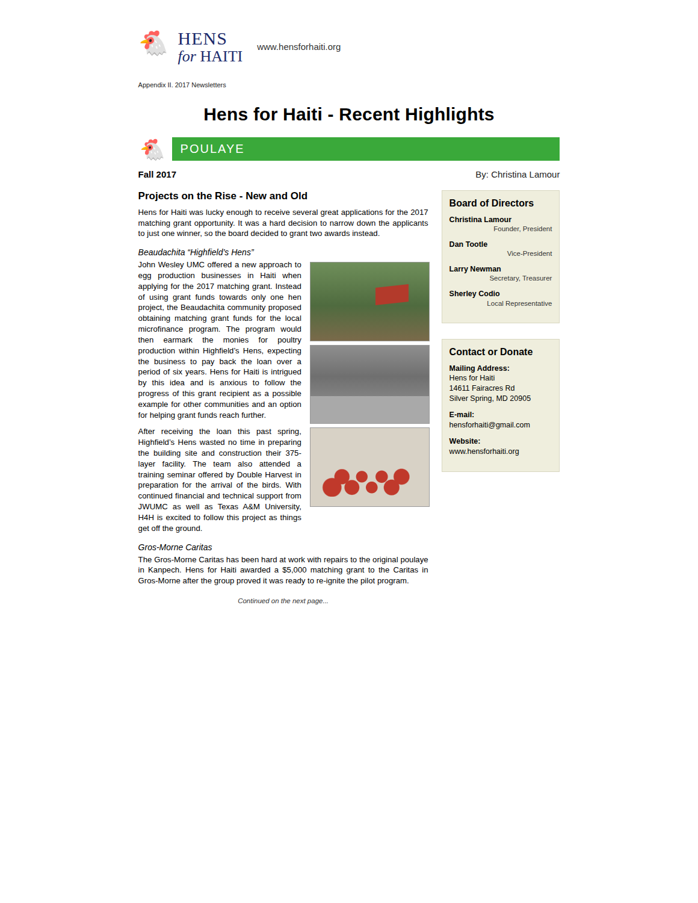🐔
HENS
for HAITI
www.hensforhaiti.org
Appendix II. 2017 Newsletters
Hens for Haiti - Recent Highlights
🐔
POULAYE
Fall 2017
By: Christina Lamour
Projects on the Rise - New and Old
Hens for Haiti was lucky enough to receive several great applications for the 2017 matching grant opportunity. It was a hard decision to narrow down the applicants to just one winner, so the board decided to grant two awards instead.
Beaudachita “Highfield’s Hens”
John Wesley UMC offered a new approach to egg production businesses in Haiti when applying for the 2017 matching grant. Instead of using grant funds towards only one hen project, the Beaudachita community proposed obtaining matching grant funds for the local microfinance program. The program would then earmark the monies for poultry production within Highfield’s Hens, expecting the business to pay back the loan over a period of six years. Hens for Haiti is intrigued by this idea and is anxious to follow the progress of this grant recipient as a possible example for other communities and an option for helping grant funds reach further.
After receiving the loan this past spring, Highfield’s Hens wasted no time in preparing the building site and construction their 375-layer facility. The team also attended a training seminar offered by Double Harvest in preparation for the arrival of the birds. With continued financial and technical support from JWUMC as well as Texas A&M University, H4H is excited to follow this project as things get off the ground.
Gros-Morne Caritas
The Gros-Morne Caritas has been hard at work with repairs to the original poulaye in Kanpech. Hens for Haiti awarded a $5,000 matching grant to the Caritas in Gros-Morne after the group proved it was ready to re-ignite the pilot program.
Continued on the next page...
Board of Directors
Christina Lamour Founder, President
Dan Tootle Vice-President
Larry Newman Secretary, Treasurer
Sherley Codio Local Representative
Contact or Donate
Mailing Address:
Hens for Haiti
14611 Fairacres Rd
Silver Spring, MD 20905
E-mail:
hensforhaiti@gmail.com
Website:
www.hensforhaiti.org